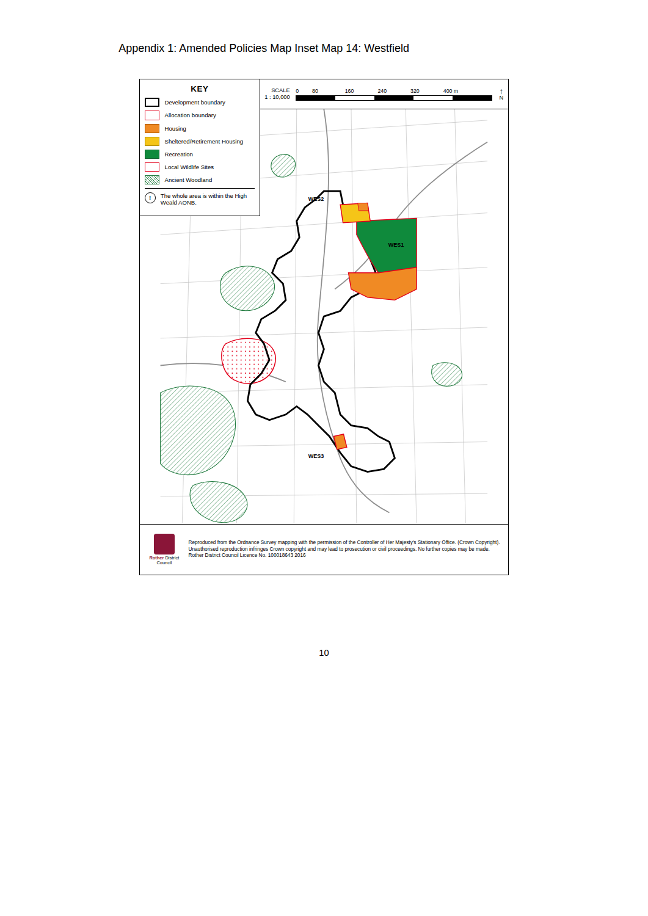Appendix 1: Amended Policies Map Inset Map 14: Westfield
KEY
Development boundary
Allocation boundary
Housing
Sheltered/Retirement Housing
Recreation
Local Wildlife Sites
Ancient Woodland
The whole area is within the High Weald AONB.
SCALE
1 : 10,000
080160240320400 m
↑N
WES2 WES1 WES3
Rother District Council
Reproduced from the Ordnance Survey mapping with the permission of the Controller of Her Majesty's Stationary Office. (Crown Copyright). Unauthorised reproduction infringes Crown copyright and may lead to prosecution or civil proceedings. No further copies may be made. Rother District Council Licence No. 100018643 2016
10